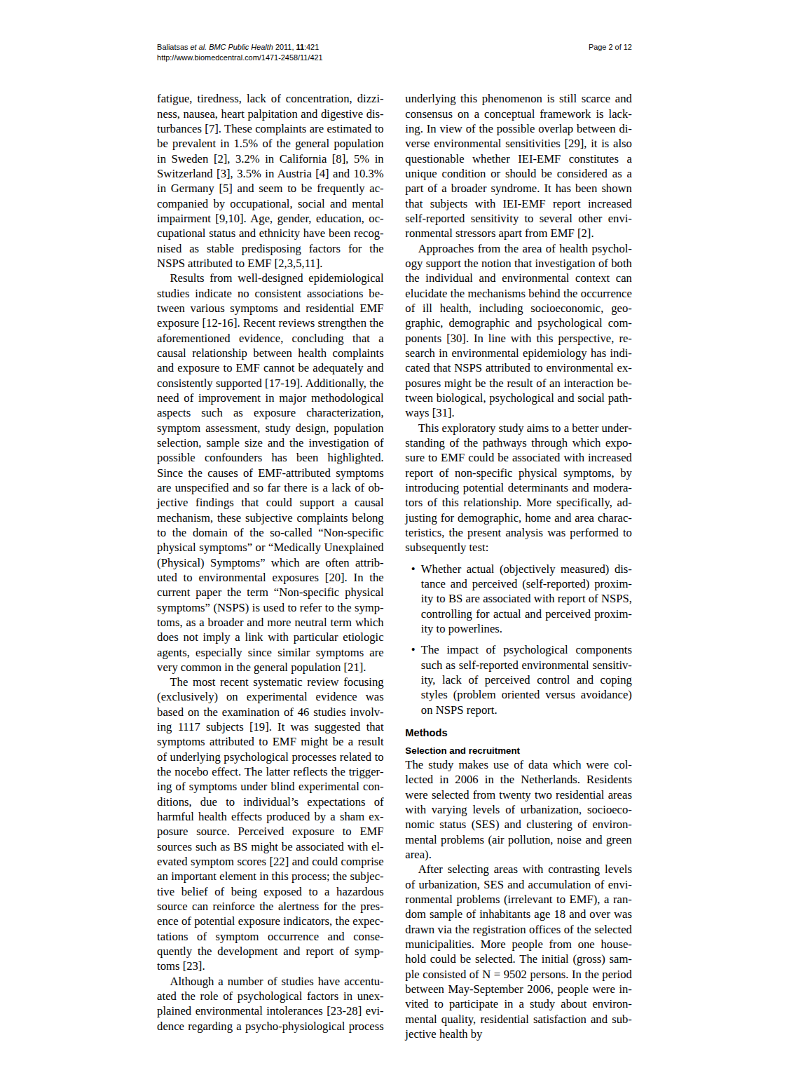Baliatsas et al. BMC Public Health 2011, 11:421
http://www.biomedcentral.com/1471-2458/11/421
Page 2 of 12
fatigue, tiredness, lack of concentration, dizziness, nausea, heart palpitation and digestive disturbances [7]. These complaints are estimated to be prevalent in 1.5% of the general population in Sweden [2], 3.2% in California [8], 5% in Switzerland [3], 3.5% in Austria [4] and 10.3% in Germany [5] and seem to be frequently accompanied by occupational, social and mental impairment [9,10]. Age, gender, education, occupational status and ethnicity have been recognised as stable predisposing factors for the NSPS attributed to EMF [2,3,5,11].
Results from well-designed epidemiological studies indicate no consistent associations between various symptoms and residential EMF exposure [12-16]. Recent reviews strengthen the aforementioned evidence, concluding that a causal relationship between health complaints and exposure to EMF cannot be adequately and consistently supported [17-19]. Additionally, the need of improvement in major methodological aspects such as exposure characterization, symptom assessment, study design, population selection, sample size and the investigation of possible confounders has been highlighted. Since the causes of EMF-attributed symptoms are unspecified and so far there is a lack of objective findings that could support a causal mechanism, these subjective complaints belong to the domain of the so-called “Non-specific physical symptoms” or “Medically Unexplained (Physical) Symptoms” which are often attributed to environmental exposures [20]. In the current paper the term “Non-specific physical symptoms” (NSPS) is used to refer to the symptoms, as a broader and more neutral term which does not imply a link with particular etiologic agents, especially since similar symptoms are very common in the general population [21].
The most recent systematic review focusing (exclusively) on experimental evidence was based on the examination of 46 studies involving 1117 subjects [19]. It was suggested that symptoms attributed to EMF might be a result of underlying psychological processes related to the nocebo effect. The latter reflects the triggering of symptoms under blind experimental conditions, due to individual’s expectations of harmful health effects produced by a sham exposure source. Perceived exposure to EMF sources such as BS might be associated with elevated symptom scores [22] and could comprise an important element in this process; the subjective belief of being exposed to a hazardous source can reinforce the alertness for the presence of potential exposure indicators, the expectations of symptom occurrence and consequently the development and report of symptoms [23].
Although a number of studies have accentuated the role of psychological factors in unexplained environmental intolerances [23-28] evidence regarding a psycho-physiological process underlying this phenomenon is still scarce and consensus on a conceptual framework is lacking. In view of the possible overlap between diverse environmental sensitivities [29], it is also questionable whether IEI-EMF constitutes a unique condition or should be considered as a part of a broader syndrome. It has been shown that subjects with IEI-EMF report increased self-reported sensitivity to several other environmental stressors apart from EMF [2].
Approaches from the area of health psychology support the notion that investigation of both the individual and environmental context can elucidate the mechanisms behind the occurrence of ill health, including socioeconomic, geographic, demographic and psychological components [30]. In line with this perspective, research in environmental epidemiology has indicated that NSPS attributed to environmental exposures might be the result of an interaction between biological, psychological and social pathways [31].
This exploratory study aims to a better understanding of the pathways through which exposure to EMF could be associated with increased report of non-specific physical symptoms, by introducing potential determinants and moderators of this relationship. More specifically, adjusting for demographic, home and area characteristics, the present analysis was performed to subsequently test:
Whether actual (objectively measured) distance and perceived (self-reported) proximity to BS are associated with report of NSPS, controlling for actual and perceived proximity to powerlines.
The impact of psychological components such as self-reported environmental sensitivity, lack of perceived control and coping styles (problem oriented versus avoidance) on NSPS report.
Methods
Selection and recruitment
The study makes use of data which were collected in 2006 in the Netherlands. Residents were selected from twenty two residential areas with varying levels of urbanization, socioeconomic status (SES) and clustering of environmental problems (air pollution, noise and green area).
After selecting areas with contrasting levels of urbanization, SES and accumulation of environmental problems (irrelevant to EMF), a random sample of inhabitants age 18 and over was drawn via the registration offices of the selected municipalities. More people from one household could be selected. The initial (gross) sample consisted of N = 9502 persons. In the period between May-September 2006, people were invited to participate in a study about environmental quality, residential satisfaction and subjective health by